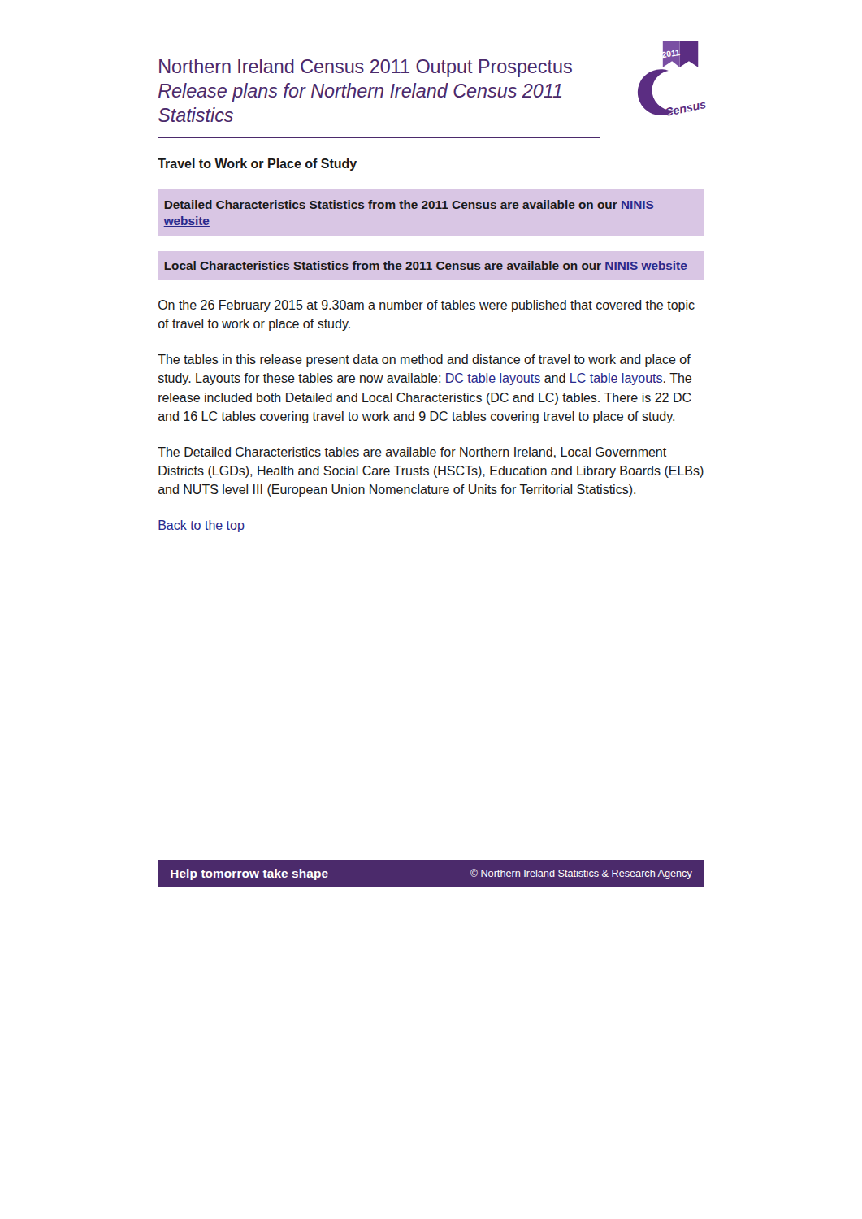2011 Census
Northern Ireland Census 2011 Output Prospectus Release plans for Northern Ireland Census 2011 Statistics
Travel to Work or Place of Study
Detailed Characteristics Statistics from the 2011 Census are available on our NINIS website
Local Characteristics Statistics from the 2011 Census are available on our NINIS website
On the 26 February 2015 at 9.30am a number of tables were published that covered the topic of travel to work or place of study.
The tables in this release present data on method and distance of travel to work and place of study. Layouts for these tables are now available: DC table layouts and LC table layouts. The release included both Detailed and Local Characteristics (DC and LC) tables. There is 22 DC and 16 LC tables covering travel to work and 9 DC tables covering travel to place of study.
The Detailed Characteristics tables are available for Northern Ireland, Local Government Districts (LGDs), Health and Social Care Trusts (HSCTs), Education and Library Boards (ELBs) and NUTS level III (European Union Nomenclature of Units for Territorial Statistics).
Back to the top
Help tomorrow take shape © Northern Ireland Statistics & Research Agency